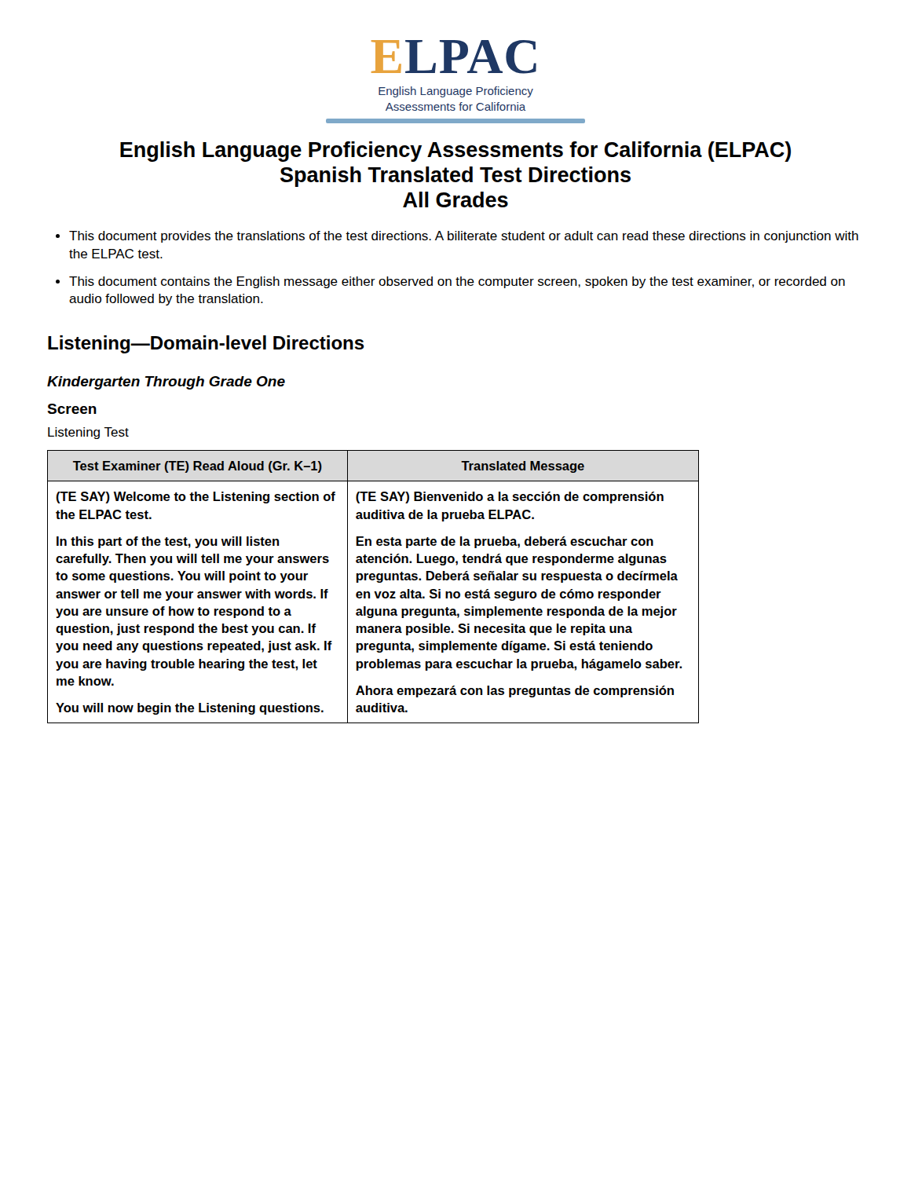ELPAC
English Language Proficiency
Assessments for California
English Language Proficiency Assessments for California (ELPAC)
Spanish Translated Test Directions
All Grades
This document provides the translations of the test directions. A biliterate student or adult can read these directions in conjunction with the ELPAC test.
This document contains the English message either observed on the computer screen, spoken by the test examiner, or recorded on audio followed by the translation.
Listening—Domain-level Directions
Kindergarten Through Grade One
Screen
Listening Test
| Test Examiner (TE) Read Aloud (Gr. K–1) | Translated Message |
| --- | --- |
| (TE SAY) Welcome to the Listening section of the ELPAC test. In this part of the test, you will listen carefully. Then you will tell me your answers to some questions. You will point to your answer or tell me your answer with words. If you are unsure of how to respond to a question, just respond the best you can. If you need any questions repeated, just ask. If you are having trouble hearing the test, let me know. You will now begin the Listening questions. | (TE SAY) Bienvenido a la sección de comprensión auditiva de la prueba ELPAC. En esta parte de la prueba, deberá escuchar con atención. Luego, tendrá que responderme algunas preguntas. Deberá señalar su respuesta o decírmela en voz alta. Si no está seguro de cómo responder alguna pregunta, simplemente responda de la mejor manera posible. Si necesita que le repita una pregunta, simplemente dígame. Si está teniendo problemas para escuchar la prueba, hágamelo saber. Ahora empezará con las preguntas de comprensión auditiva. |